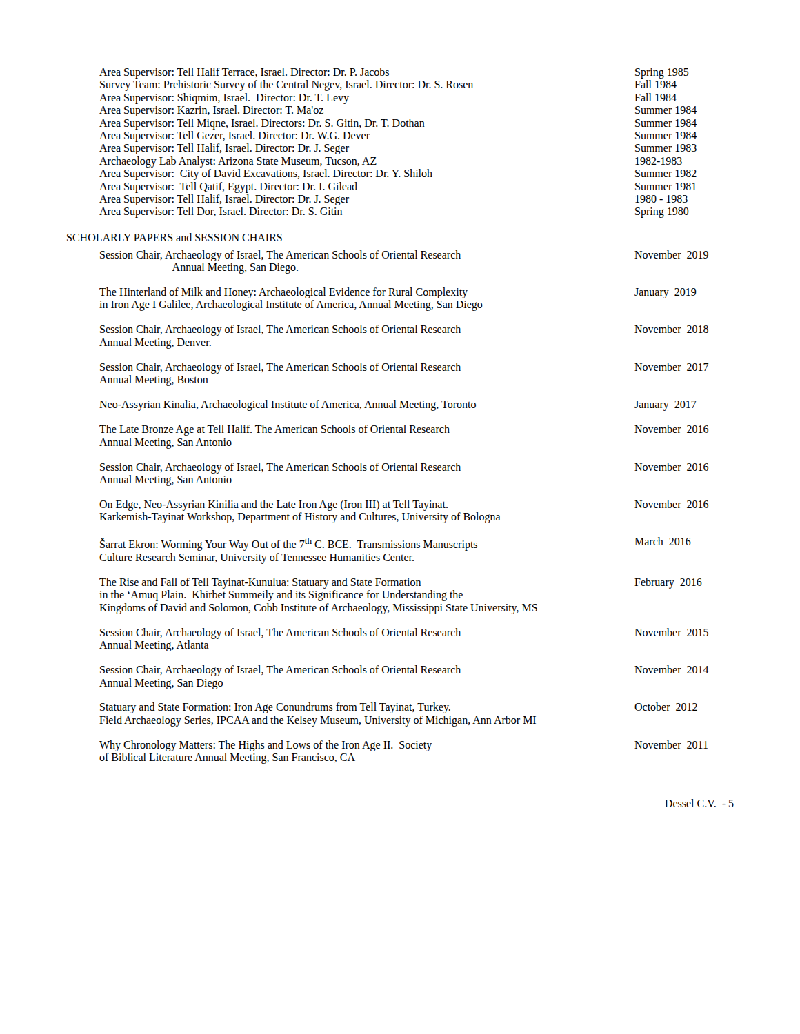Area Supervisor: Tell Halif Terrace, Israel. Director: Dr. P. Jacobs
Spring 1985
Survey Team: Prehistoric Survey of the Central Negev, Israel. Director: Dr. S. Rosen
Fall 1984
Area Supervisor: Shiqmim, Israel. Director: Dr. T. Levy
Fall 1984
Area Supervisor: Kazrin, Israel. Director: T. Ma'oz
Summer 1984
Area Supervisor: Tell Miqne, Israel. Directors: Dr. S. Gitin, Dr. T. Dothan
Summer 1984
Area Supervisor: Tell Gezer, Israel. Director: Dr. W.G. Dever
Summer 1984
Area Supervisor: Tell Halif, Israel. Director: Dr. J. Seger
Summer 1983
Archaeology Lab Analyst: Arizona State Museum, Tucson, AZ
1982-1983
Area Supervisor: City of David Excavations, Israel. Director: Dr. Y. Shiloh
Summer 1982
Area Supervisor: Tell Qatif, Egypt. Director: Dr. I. Gilead
Summer 1981
Area Supervisor: Tell Halif, Israel. Director: Dr. J. Seger
1980 - 1983
Area Supervisor: Tell Dor, Israel. Director: Dr. S. Gitin
Spring 1980
SCHOLARLY PAPERS and SESSION CHAIRS
Session Chair, Archaeology of Israel, The American Schools of Oriental Research
Annual Meeting, San Diego.
November 2019
The Hinterland of Milk and Honey: Archaeological Evidence for Rural Complexity
in Iron Age I Galilee, Archaeological Institute of America, Annual Meeting, San Diego
January 2019
Session Chair, Archaeology of Israel, The American Schools of Oriental Research
Annual Meeting, Denver.
November 2018
Session Chair, Archaeology of Israel, The American Schools of Oriental Research
Annual Meeting, Boston
November 2017
Neo-Assyrian Kinalia, Archaeological Institute of America, Annual Meeting, Toronto
January 2017
The Late Bronze Age at Tell Halif. The American Schools of Oriental Research
Annual Meeting, San Antonio
November 2016
Session Chair, Archaeology of Israel, The American Schools of Oriental Research
Annual Meeting, San Antonio
November 2016
On Edge, Neo-Assyrian Kinilia and the Late Iron Age (Iron III) at Tell Tayinat.
Karkemish-Tayinat Workshop, Department of History and Cultures, University of Bologna
November 2016
Šarrat Ekron: Worming Your Way Out of the 7th C. BCE. Transmissions Manuscripts
Culture Research Seminar, University of Tennessee Humanities Center.
March 2016
The Rise and Fall of Tell Tayinat-Kunulua: Statuary and State Formation
in the ‘Amuq Plain. Khirbet Summeily and its Significance for Understanding the
Kingdoms of David and Solomon, Cobb Institute of Archaeology, Mississippi State University, MS
February 2016
Session Chair, Archaeology of Israel, The American Schools of Oriental Research
Annual Meeting, Atlanta
November 2015
Session Chair, Archaeology of Israel, The American Schools of Oriental Research
Annual Meeting, San Diego
November 2014
Statuary and State Formation: Iron Age Conundrums from Tell Tayinat, Turkey.
Field Archaeology Series, IPCAA and the Kelsey Museum, University of Michigan, Ann Arbor MI
October 2012
Why Chronology Matters: The Highs and Lows of the Iron Age II. Society
of Biblical Literature Annual Meeting, San Francisco, CA
November 2011
Dessel C.V. - 5